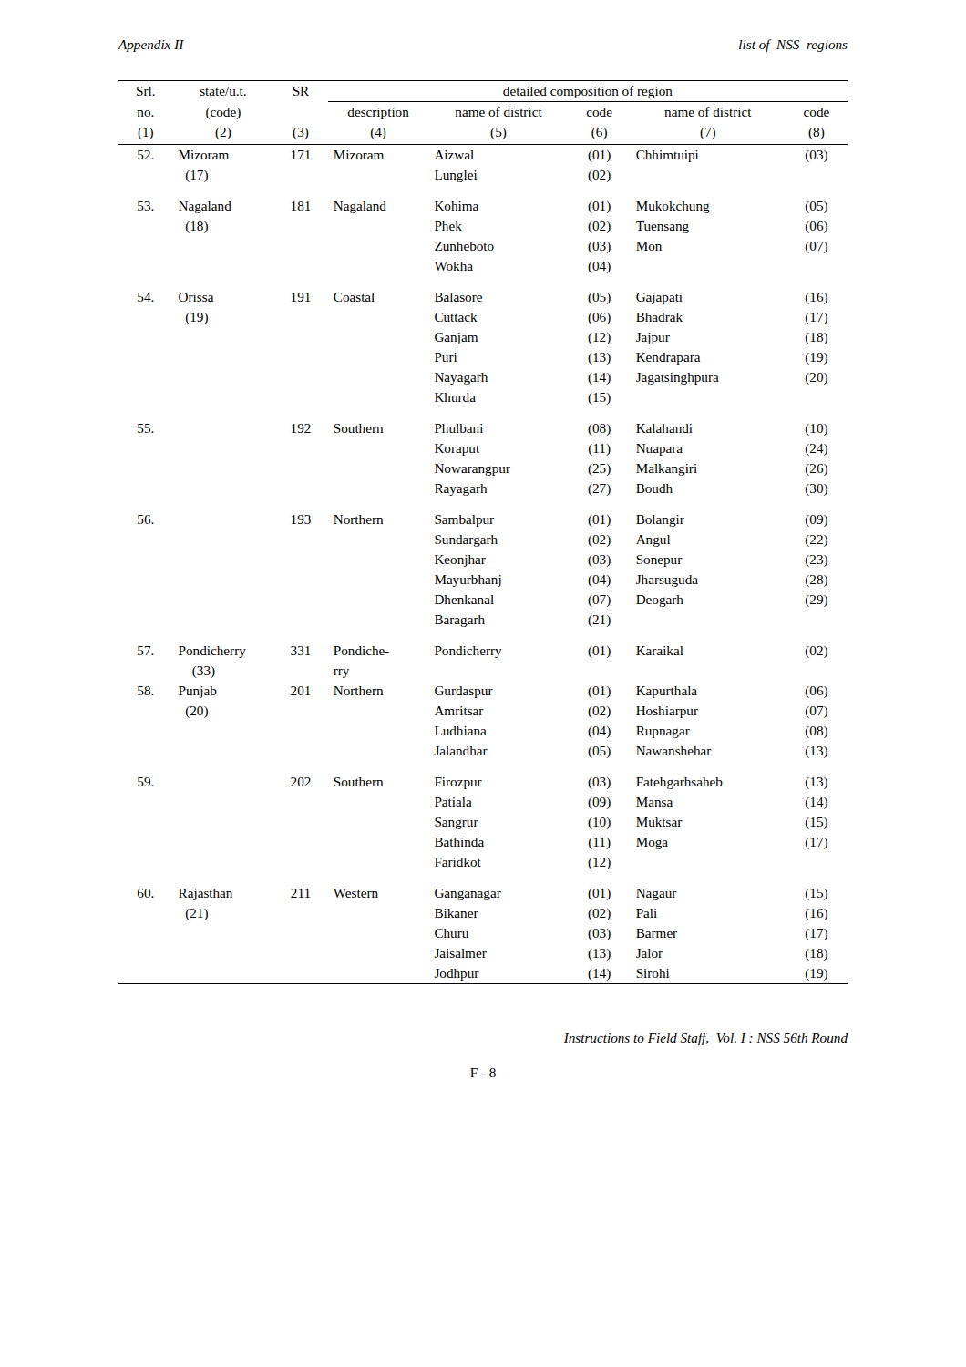Appendix II list of NSS regions
| Srl. | state/u.t. | SR | detailed composition of region |
| --- | --- | --- | --- |
| no. | (code) | description | name of district | code | name of district | code |
| (1) | (2) | (3) | (4) | (5) | (6) | (7) | (8) |
| 52. | Mizoram | 171 | Mizoram | Aizwal | (01) | Chhimtuipi | (03) |
| | (17) | | | Lunglei | (02) | | |
| 53. | Nagaland | 181 | Nagaland | Kohima | (01) | Mukokchung | (05) |
| | (18) | | | Phek | (02) | Tuensang | (06) |
| | | | | Zunheboto | (03) | Mon | (07) |
| | | | | Wokha | (04) | | |
| 54. | Orissa | 191 | Coastal | Balasore | (05) | Gajapati | (16) |
| | (19) | | | Cuttack | (06) | Bhadrak | (17) |
| | | | | Ganjam | (12) | Jajpur | (18) |
| | | | | Puri | (13) | Kendrapara | (19) |
| | | | | Nayagarh | (14) | Jagatsinghpura | (20) |
| | | | | Khurda | (15) | | |
| 55. | | 192 | Southern | Phulbani | (08) | Kalahandi | (10) |
| | | | | Koraput | (11) | Nuapara | (24) |
| | | | | Nowarangpur | (25) | Malkangiri | (26) |
| | | | | Rayagarh | (27) | Boudh | (30) |
| 56. | | 193 | Northern | Sambalpur | (01) | Bolangir | (09) |
| | | | | Sundargarh | (02) | Angul | (22) |
| | | | | Keonjhar | (03) | Sonepur | (23) |
| | | | | Mayurbhanj | (04) | Jharsuguda | (28) |
| | | | | Dhenkanal | (07) | Deogarh | (29) |
| | | | | Baragarh | (21) | | |
| 57. | Pondicherry | 331 | Pondiche- | Pondicherry | (01) | Karaikal | (02) |
| | (33) | | rry | | | | |
| 58. | Punjab | 201 | Northern | Gurdaspur | (01) | Kapurthala | (06) |
| | (20) | | | Amritsar | (02) | Hoshiarpur | (07) |
| | | | | Ludhiana | (04) | Rupnagar | (08) |
| | | | | Jalandhar | (05) | Nawanshehar | (13) |
| 59. | | 202 | Southern | Firozpur | (03) | Fatehgarhsaheb | (13) |
| | | | | Patiala | (09) | Mansa | (14) |
| | | | | Sangrur | (10) | Muktsar | (15) |
| | | | | Bathinda | (11) | Moga | (17) |
| | | | | Faridkot | (12) | | |
| 60. | Rajasthan | 211 | Western | Ganganagar | (01) | Nagaur | (15) |
| | (21) | | | Bikaner | (02) | Pali | (16) |
| | | | | Churu | (03) | Barmer | (17) |
| | | | | Jaisalmer | (13) | Jalor | (18) |
| | | | | Jodhpur | (14) | Sirohi | (19) |
Instructions to Field Staff, Vol. I : NSS 56th Round
F - 8